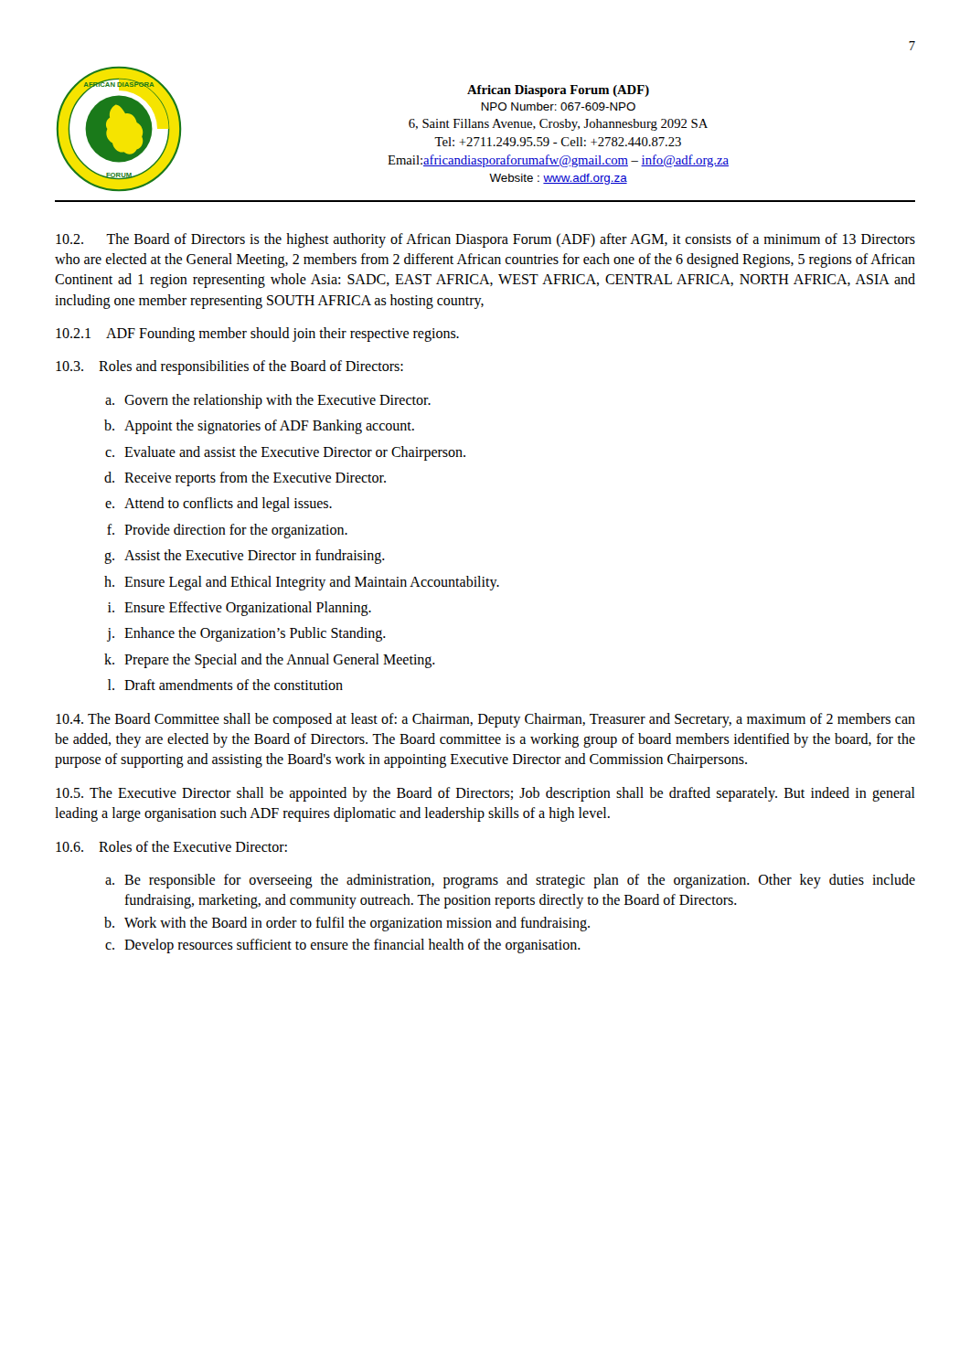7
AFRICAN DIASPORA FORUM ADF
African Diaspora Forum (ADF)
NPO Number: 067-609-NPO
6, Saint Fillans Avenue, Crosby, Johannesburg 2092 SA
Tel: +2711.249.95.59 - Cell: +2782.440.87.23
Email:africandiasporaforumafw@gmail.com – info@adf.org.za
Website : www.adf.org.za
10.2. The Board of Directors is the highest authority of African Diaspora Forum (ADF) after AGM, it consists of a minimum of 13 Directors who are elected at the General Meeting, 2 members from 2 different African countries for each one of the 6 designed Regions, 5 regions of African Continent ad 1 region representing whole Asia: SADC, EAST AFRICA, WEST AFRICA, CENTRAL AFRICA, NORTH AFRICA, ASIA and including one member representing SOUTH AFRICA as hosting country,
10.2.1 ADF Founding member should join their respective regions.
10.3. Roles and responsibilities of the Board of Directors:
Govern the relationship with the Executive Director.
Appoint the signatories of ADF Banking account.
Evaluate and assist the Executive Director or Chairperson.
Receive reports from the Executive Director.
Attend to conflicts and legal issues.
Provide direction for the organization.
Assist the Executive Director in fundraising.
Ensure Legal and Ethical Integrity and Maintain Accountability.
Ensure Effective Organizational Planning.
Enhance the Organization’s Public Standing.
Prepare the Special and the Annual General Meeting.
Draft amendments of the constitution
10.4. The Board Committee shall be composed at least of: a Chairman, Deputy Chairman, Treasurer and Secretary, a maximum of 2 members can be added, they are elected by the Board of Directors. The Board committee is a working group of board members identified by the board, for the purpose of supporting and assisting the Board's work in appointing Executive Director and Commission Chairpersons.
10.5. The Executive Director shall be appointed by the Board of Directors; Job description shall be drafted separately. But indeed in general leading a large organisation such ADF requires diplomatic and leadership skills of a high level.
10.6. Roles of the Executive Director:
Be responsible for overseeing the administration, programs and strategic plan of the organization. Other key duties include fundraising, marketing, and community outreach. The position reports directly to the Board of Directors.
Work with the Board in order to fulfil the organization mission and fundraising.
Develop resources sufficient to ensure the financial health of the organisation.